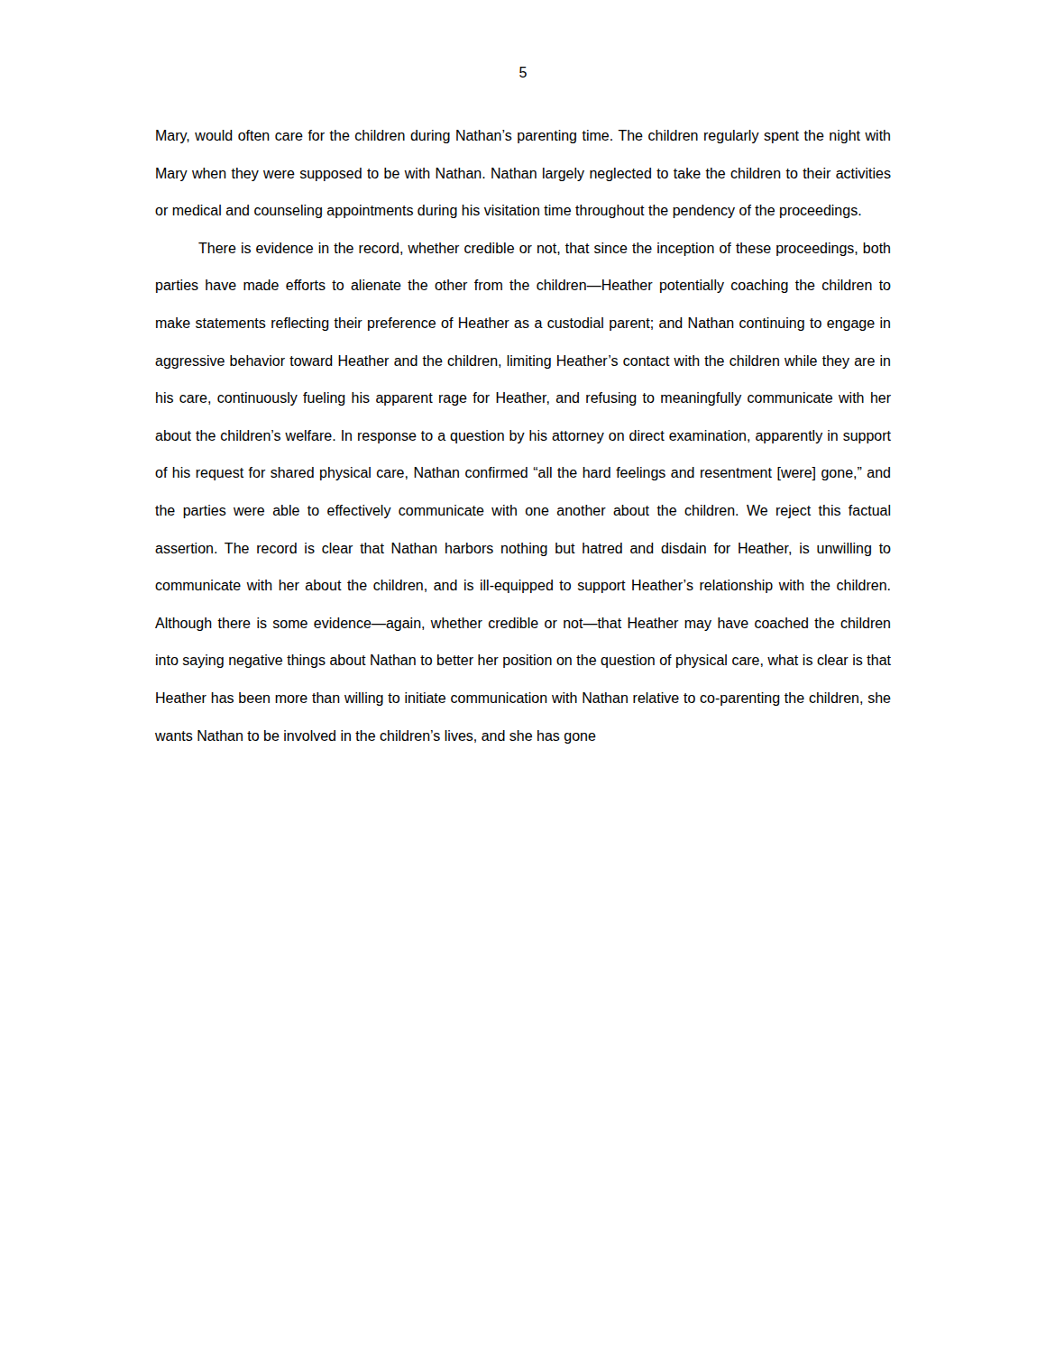5
Mary, would often care for the children during Nathan’s parenting time. The children regularly spent the night with Mary when they were supposed to be with Nathan. Nathan largely neglected to take the children to their activities or medical and counseling appointments during his visitation time throughout the pendency of the proceedings.
There is evidence in the record, whether credible or not, that since the inception of these proceedings, both parties have made efforts to alienate the other from the children—Heather potentially coaching the children to make statements reflecting their preference of Heather as a custodial parent; and Nathan continuing to engage in aggressive behavior toward Heather and the children, limiting Heather’s contact with the children while they are in his care, continuously fueling his apparent rage for Heather, and refusing to meaningfully communicate with her about the children’s welfare. In response to a question by his attorney on direct examination, apparently in support of his request for shared physical care, Nathan confirmed “all the hard feelings and resentment [were] gone,” and the parties were able to effectively communicate with one another about the children. We reject this factual assertion. The record is clear that Nathan harbors nothing but hatred and disdain for Heather, is unwilling to communicate with her about the children, and is ill-equipped to support Heather’s relationship with the children. Although there is some evidence—again, whether credible or not—that Heather may have coached the children into saying negative things about Nathan to better her position on the question of physical care, what is clear is that Heather has been more than willing to initiate communication with Nathan relative to co-parenting the children, she wants Nathan to be involved in the children’s lives, and she has gone